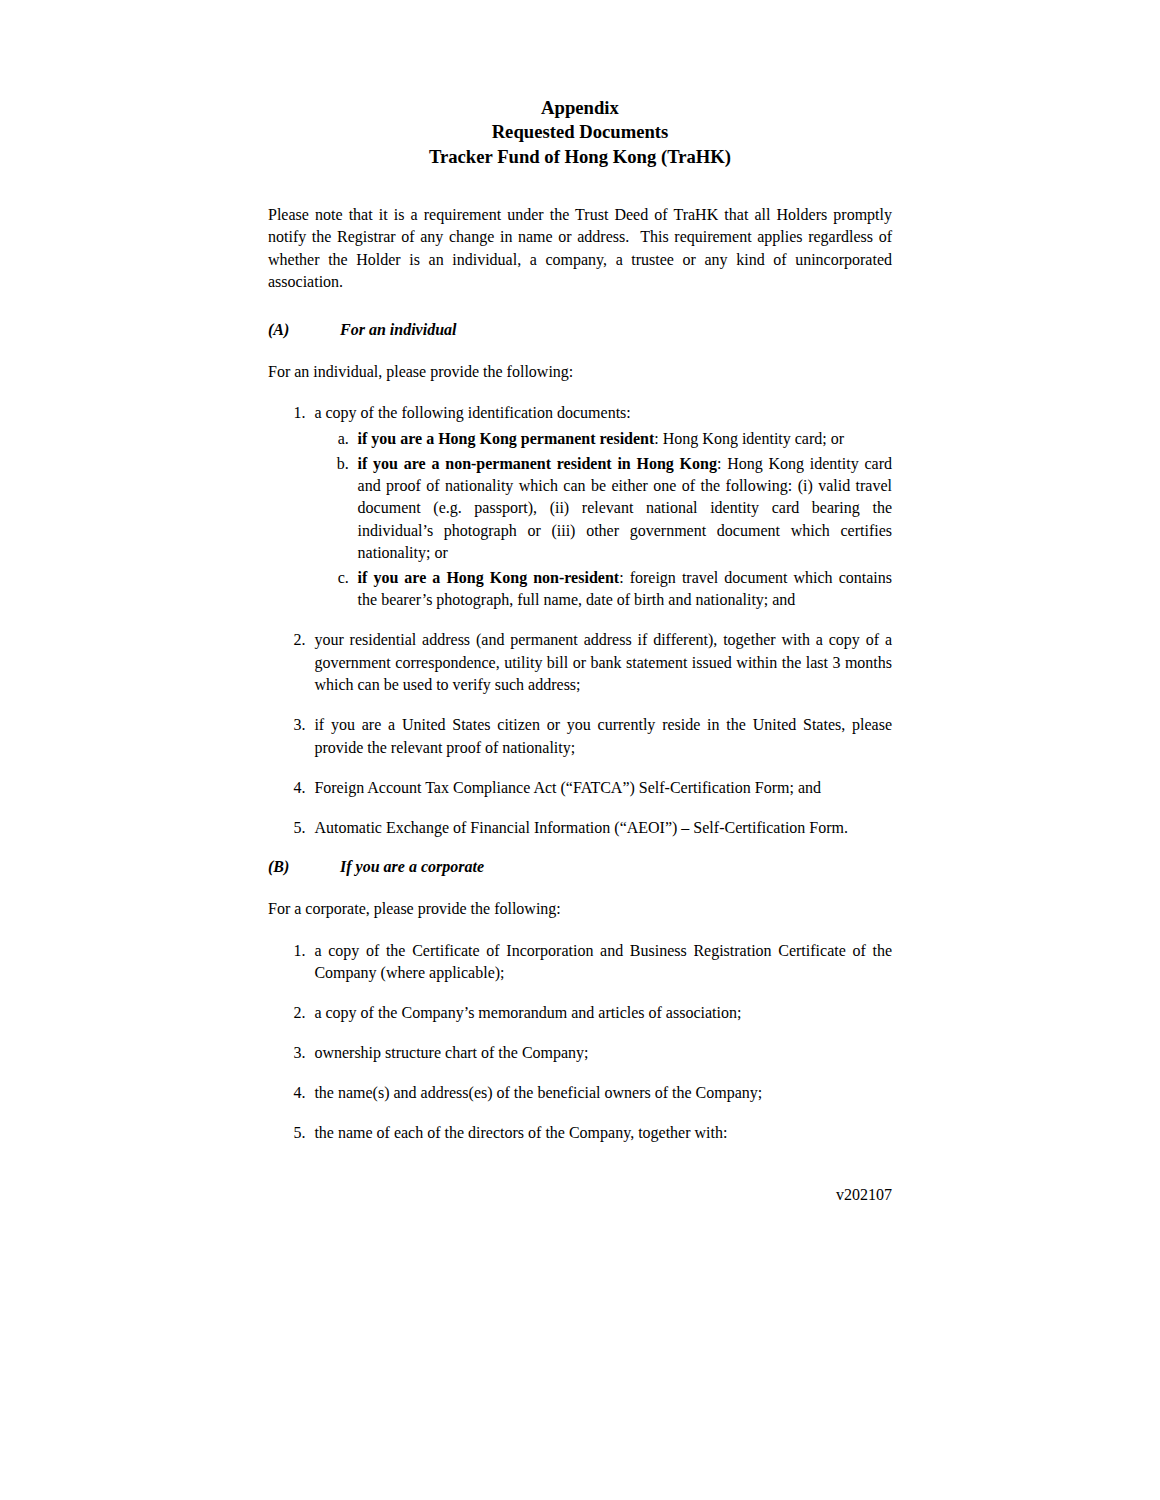Appendix Requested Documents Tracker Fund of Hong Kong (TraHK)
Please note that it is a requirement under the Trust Deed of TraHK that all Holders promptly notify the Registrar of any change in name or address. This requirement applies regardless of whether the Holder is an individual, a company, a trustee or any kind of unincorporated association.
(A) For an individual
For an individual, please provide the following:
a copy of the following identification documents:
if you are a Hong Kong permanent resident: Hong Kong identity card; or
if you are a non-permanent resident in Hong Kong: Hong Kong identity card and proof of nationality which can be either one of the following: (i) valid travel document (e.g. passport), (ii) relevant national identity card bearing the individual’s photograph or (iii) other government document which certifies nationality; or
if you are a Hong Kong non-resident: foreign travel document which contains the bearer’s photograph, full name, date of birth and nationality; and
your residential address (and permanent address if different), together with a copy of a government correspondence, utility bill or bank statement issued within the last 3 months which can be used to verify such address;
if you are a United States citizen or you currently reside in the United States, please provide the relevant proof of nationality;
Foreign Account Tax Compliance Act (“FATCA”) Self-Certification Form; and
Automatic Exchange of Financial Information (“AEOI”) – Self-Certification Form.
(B) If you are a corporate
For a corporate, please provide the following:
a copy of the Certificate of Incorporation and Business Registration Certificate of the Company (where applicable);
a copy of the Company’s memorandum and articles of association;
ownership structure chart of the Company;
the name(s) and address(es) of the beneficial owners of the Company;
the name of each of the directors of the Company, together with:
v202107